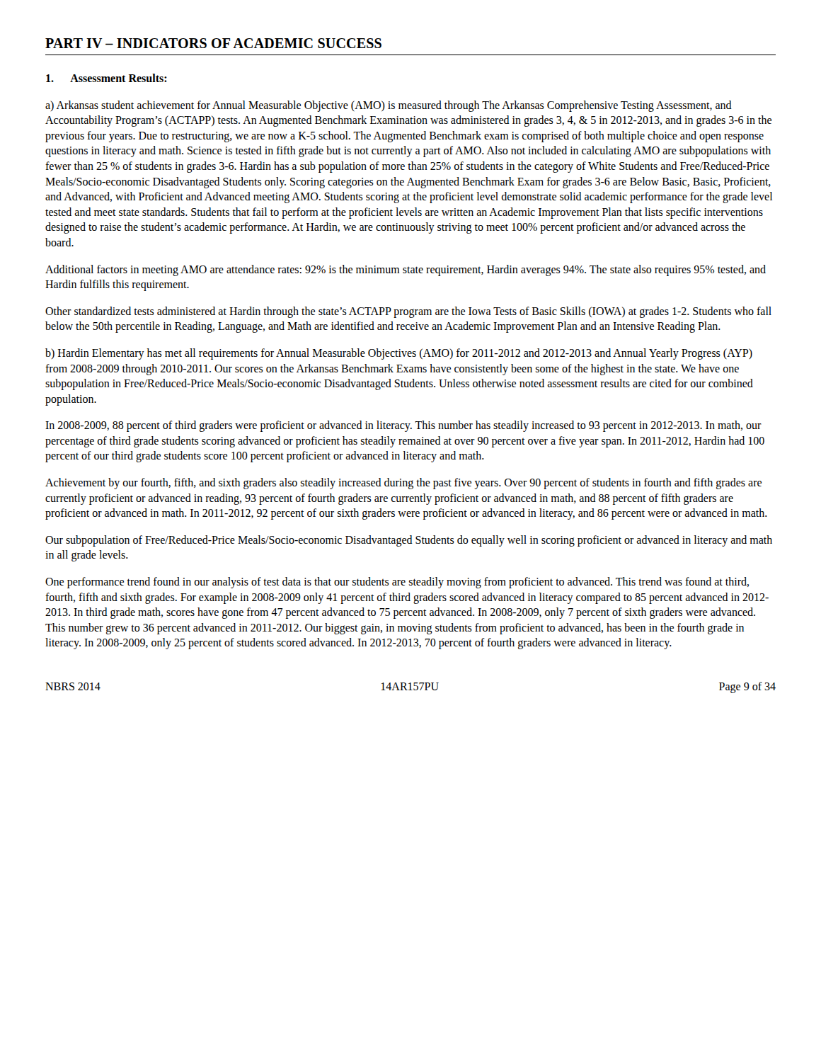PART IV – INDICATORS OF ACADEMIC SUCCESS
1. Assessment Results:
a) Arkansas student achievement for Annual Measurable Objective (AMO) is measured through The Arkansas Comprehensive Testing Assessment, and Accountability Program’s (ACTAPP) tests. An Augmented Benchmark Examination was administered in grades 3, 4, & 5 in 2012-2013, and in grades 3-6 in the previous four years. Due to restructuring, we are now a K-5 school. The Augmented Benchmark exam is comprised of both multiple choice and open response questions in literacy and math. Science is tested in fifth grade but is not currently a part of AMO. Also not included in calculating AMO are subpopulations with fewer than 25 % of students in grades 3-6. Hardin has a sub population of more than 25% of students in the category of White Students and Free/Reduced-Price Meals/Socio-economic Disadvantaged Students only. Scoring categories on the Augmented Benchmark Exam for grades 3-6 are Below Basic, Basic, Proficient, and Advanced, with Proficient and Advanced meeting AMO. Students scoring at the proficient level demonstrate solid academic performance for the grade level tested and meet state standards. Students that fail to perform at the proficient levels are written an Academic Improvement Plan that lists specific interventions designed to raise the student’s academic performance. At Hardin, we are continuously striving to meet 100% percent proficient and/or advanced across the board.
Additional factors in meeting AMO are attendance rates: 92% is the minimum state requirement, Hardin averages 94%. The state also requires 95% tested, and Hardin fulfills this requirement.
Other standardized tests administered at Hardin through the state’s ACTAPP program are the Iowa Tests of Basic Skills (IOWA) at grades 1-2. Students who fall below the 50th percentile in Reading, Language, and Math are identified and receive an Academic Improvement Plan and an Intensive Reading Plan.
b) Hardin Elementary has met all requirements for Annual Measurable Objectives (AMO) for 2011-2012 and 2012-2013 and Annual Yearly Progress (AYP) from 2008-2009 through 2010-2011. Our scores on the Arkansas Benchmark Exams have consistently been some of the highest in the state. We have one subpopulation in Free/Reduced-Price Meals/Socio-economic Disadvantaged Students. Unless otherwise noted assessment results are cited for our combined population.
In 2008-2009, 88 percent of third graders were proficient or advanced in literacy. This number has steadily increased to 93 percent in 2012-2013. In math, our percentage of third grade students scoring advanced or proficient has steadily remained at over 90 percent over a five year span. In 2011-2012, Hardin had 100 percent of our third grade students score 100 percent proficient or advanced in literacy and math.
Achievement by our fourth, fifth, and sixth graders also steadily increased during the past five years. Over 90 percent of students in fourth and fifth grades are currently proficient or advanced in reading, 93 percent of fourth graders are currently proficient or advanced in math, and 88 percent of fifth graders are proficient or advanced in math. In 2011-2012, 92 percent of our sixth graders were proficient or advanced in literacy, and 86 percent were or advanced in math.
Our subpopulation of Free/Reduced-Price Meals/Socio-economic Disadvantaged Students do equally well in scoring proficient or advanced in literacy and math in all grade levels.
One performance trend found in our analysis of test data is that our students are steadily moving from proficient to advanced. This trend was found at third, fourth, fifth and sixth grades. For example in 2008-2009 only 41 percent of third graders scored advanced in literacy compared to 85 percent advanced in 2012-2013. In third grade math, scores have gone from 47 percent advanced to 75 percent advanced. In 2008-2009, only 7 percent of sixth graders were advanced. This number grew to 36 percent advanced in 2011-2012. Our biggest gain, in moving students from proficient to advanced, has been in the fourth grade in literacy. In 2008-2009, only 25 percent of students scored advanced. In 2012-2013, 70 percent of fourth graders were advanced in literacy.
NBRS 2014 14AR157PU Page 9 of 34